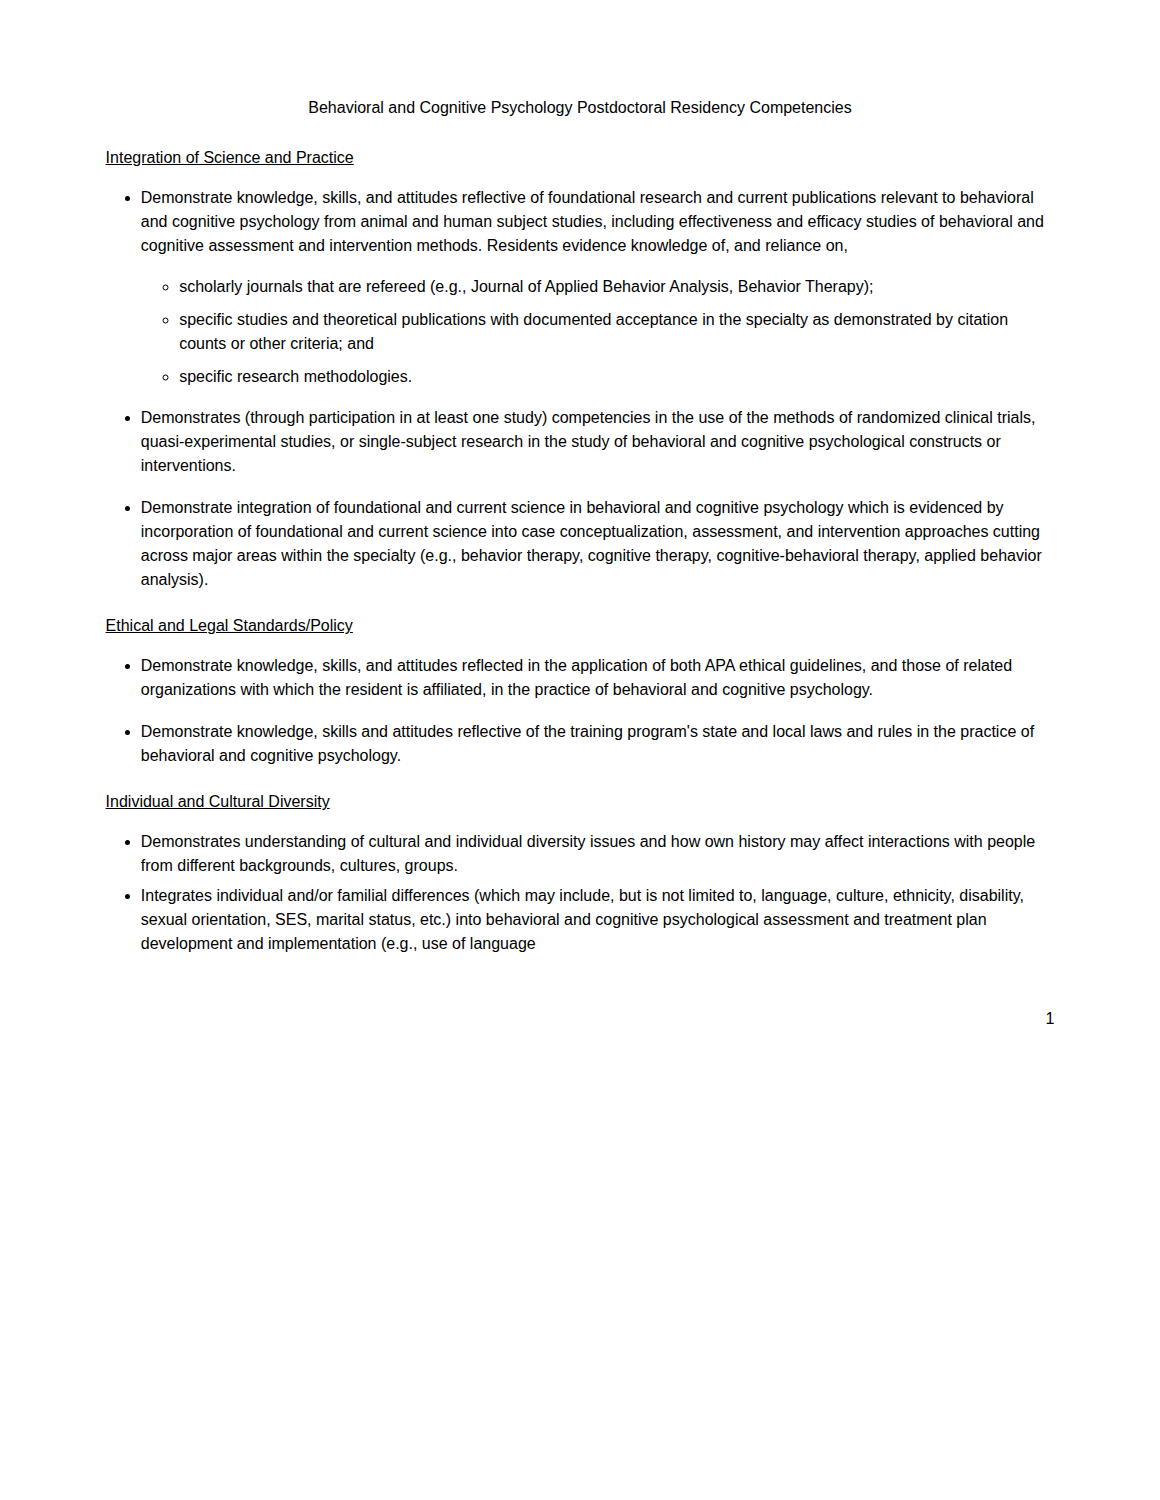Behavioral and Cognitive Psychology Postdoctoral Residency Competencies
Integration of Science and Practice
Demonstrate knowledge, skills, and attitudes reflective of foundational research and current publications relevant to behavioral and cognitive psychology from animal and human subject studies, including effectiveness and efficacy studies of behavioral and cognitive assessment and intervention methods. Residents evidence knowledge of, and reliance on,
scholarly journals that are refereed (e.g., Journal of Applied Behavior Analysis, Behavior Therapy);
specific studies and theoretical publications with documented acceptance in the specialty as demonstrated by citation counts or other criteria; and
specific research methodologies.
Demonstrates (through participation in at least one study) competencies in the use of the methods of randomized clinical trials, quasi-experimental studies, or single-subject research in the study of behavioral and cognitive psychological constructs or interventions.
Demonstrate integration of foundational and current science in behavioral and cognitive psychology which is evidenced by incorporation of foundational and current science into case conceptualization, assessment, and intervention approaches cutting across major areas within the specialty (e.g., behavior therapy, cognitive therapy, cognitive-behavioral therapy, applied behavior analysis).
Ethical and Legal Standards/Policy
Demonstrate knowledge, skills, and attitudes reflected in the application of both APA ethical guidelines, and those of related organizations with which the resident is affiliated, in the practice of behavioral and cognitive psychology.
Demonstrate knowledge, skills and attitudes reflective of the training program's state and local laws and rules in the practice of behavioral and cognitive psychology.
Individual and Cultural Diversity
Demonstrates understanding of cultural and individual diversity issues and how own history may affect interactions with people from different backgrounds, cultures, groups.
Integrates individual and/or familial differences (which may include, but is not limited to, language, culture, ethnicity, disability, sexual orientation, SES, marital status, etc.) into behavioral and cognitive psychological assessment and treatment plan development and implementation (e.g., use of language
1